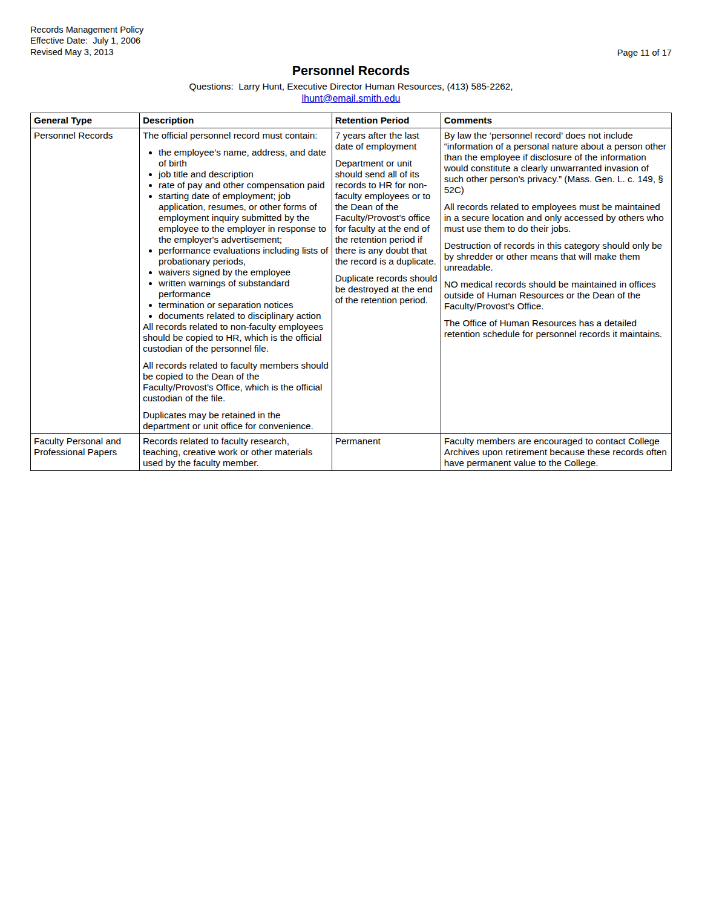Records Management Policy
Effective Date: July 1, 2006
Revised May 3, 2013
Page 11 of 17
Personnel Records
Questions: Larry Hunt, Executive Director Human Resources, (413) 585-2262,
lhunt@email.smith.edu
| General Type | Description | Retention Period | Comments |
| --- | --- | --- | --- |
| Personnel Records | The official personnel record must contain: the employee’s name, address, and date of birth job title and description rate of pay and other compensation paid starting date of employment; job application, resumes, or other forms of employment inquiry submitted by the employee to the employer in response to the employer's advertisement; performance evaluations including lists of probationary periods, waivers signed by the employee written warnings of substandard performance termination or separation notices documents related to disciplinary action All records related to non-faculty employees should be copied to HR, which is the official custodian of the personnel file. All records related to faculty members should be copied to the Dean of the Faculty/Provost’s Office, which is the official custodian of the file. Duplicates may be retained in the department or unit office for convenience. | 7 years after the last date of employment Department or unit should send all of its records to HR for non-faculty employees or to the Dean of the Faculty/Provost’s office for faculty at the end of the retention period if there is any doubt that the record is a duplicate. Duplicate records should be destroyed at the end of the retention period. | By law the ‘personnel record’ does not include “information of a personal nature about a person other than the employee if disclosure of the information would constitute a clearly unwarranted invasion of such other person's privacy.” (Mass. Gen. L. c. 149, § 52C) All records related to employees must be maintained in a secure location and only accessed by others who must use them to do their jobs. Destruction of records in this category should only be by shredder or other means that will make them unreadable. NO medical records should be maintained in offices outside of Human Resources or the Dean of the Faculty/Provost’s Office. The Office of Human Resources has a detailed retention schedule for personnel records it maintains. |
| Faculty Personal and Professional Papers | Records related to faculty research, teaching, creative work or other materials used by the faculty member. | Permanent | Faculty members are encouraged to contact College Archives upon retirement because these records often have permanent value to the College. |